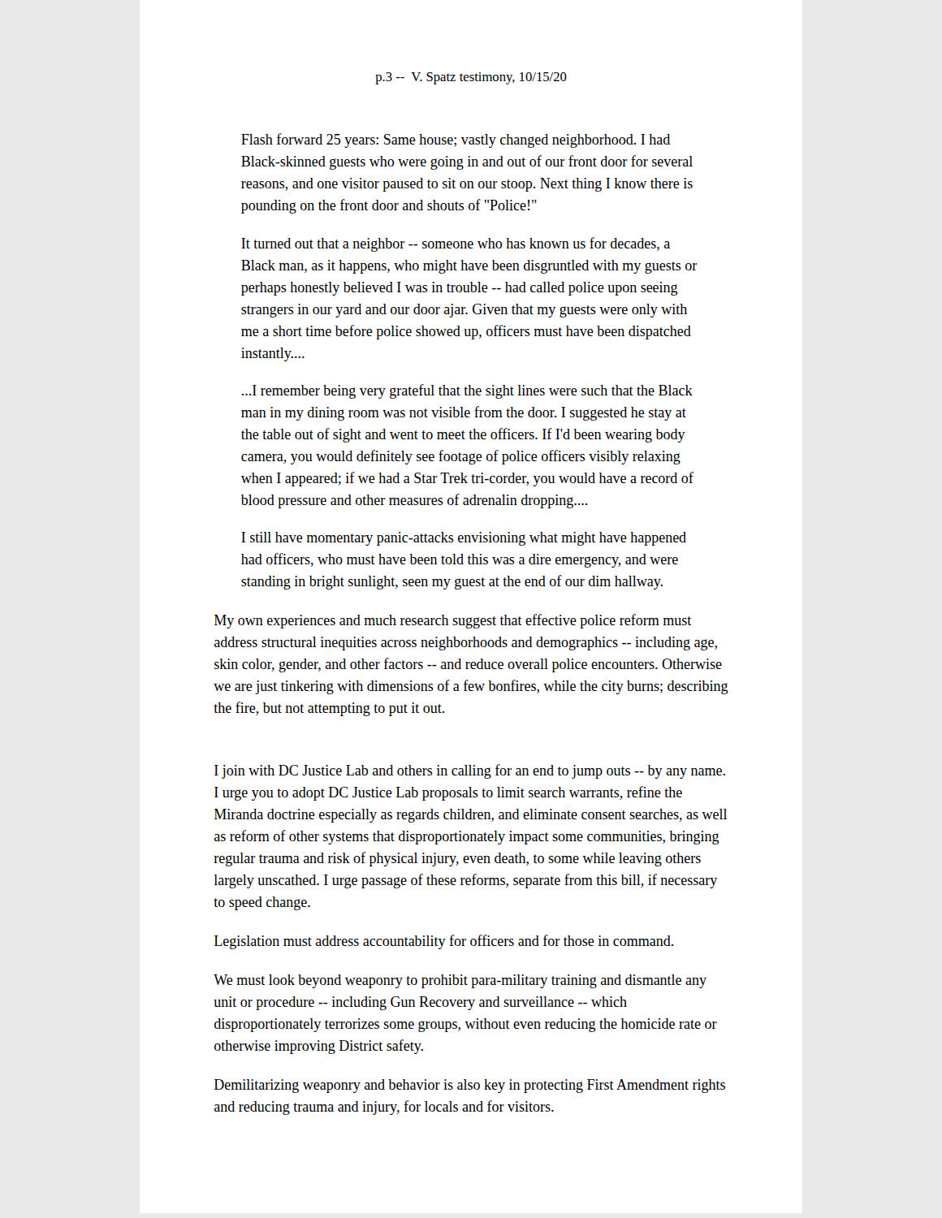p.3 -- V. Spatz testimony, 10/15/20
Flash forward 25 years: Same house; vastly changed neighborhood. I had Black-skinned guests who were going in and out of our front door for several reasons, and one visitor paused to sit on our stoop. Next thing I know there is pounding on the front door and shouts of "Police!"
It turned out that a neighbor -- someone who has known us for decades, a Black man, as it happens, who might have been disgruntled with my guests or perhaps honestly believed I was in trouble -- had called police upon seeing strangers in our yard and our door ajar. Given that my guests were only with me a short time before police showed up, officers must have been dispatched instantly....
...I remember being very grateful that the sight lines were such that the Black man in my dining room was not visible from the door. I suggested he stay at the table out of sight and went to meet the officers. If I'd been wearing body camera, you would definitely see footage of police officers visibly relaxing when I appeared; if we had a Star Trek tri-corder, you would have a record of blood pressure and other measures of adrenalin dropping....
I still have momentary panic-attacks envisioning what might have happened had officers, who must have been told this was a dire emergency, and were standing in bright sunlight, seen my guest at the end of our dim hallway.
My own experiences and much research suggest that effective police reform must address structural inequities across neighborhoods and demographics -- including age, skin color, gender, and other factors -- and reduce overall police encounters. Otherwise we are just tinkering with dimensions of a few bonfires, while the city burns; describing the fire, but not attempting to put it out.
I join with DC Justice Lab and others in calling for an end to jump outs -- by any name. I urge you to adopt DC Justice Lab proposals to limit search warrants, refine the Miranda doctrine especially as regards children, and eliminate consent searches, as well as reform of other systems that disproportionately impact some communities, bringing regular trauma and risk of physical injury, even death, to some while leaving others largely unscathed. I urge passage of these reforms, separate from this bill, if necessary to speed change.
Legislation must address accountability for officers and for those in command.
We must look beyond weaponry to prohibit para-military training and dismantle any unit or procedure -- including Gun Recovery and surveillance -- which disproportionately terrorizes some groups, without even reducing the homicide rate or otherwise improving District safety.
Demilitarizing weaponry and behavior is also key in protecting First Amendment rights and reducing trauma and injury, for locals and for visitors.